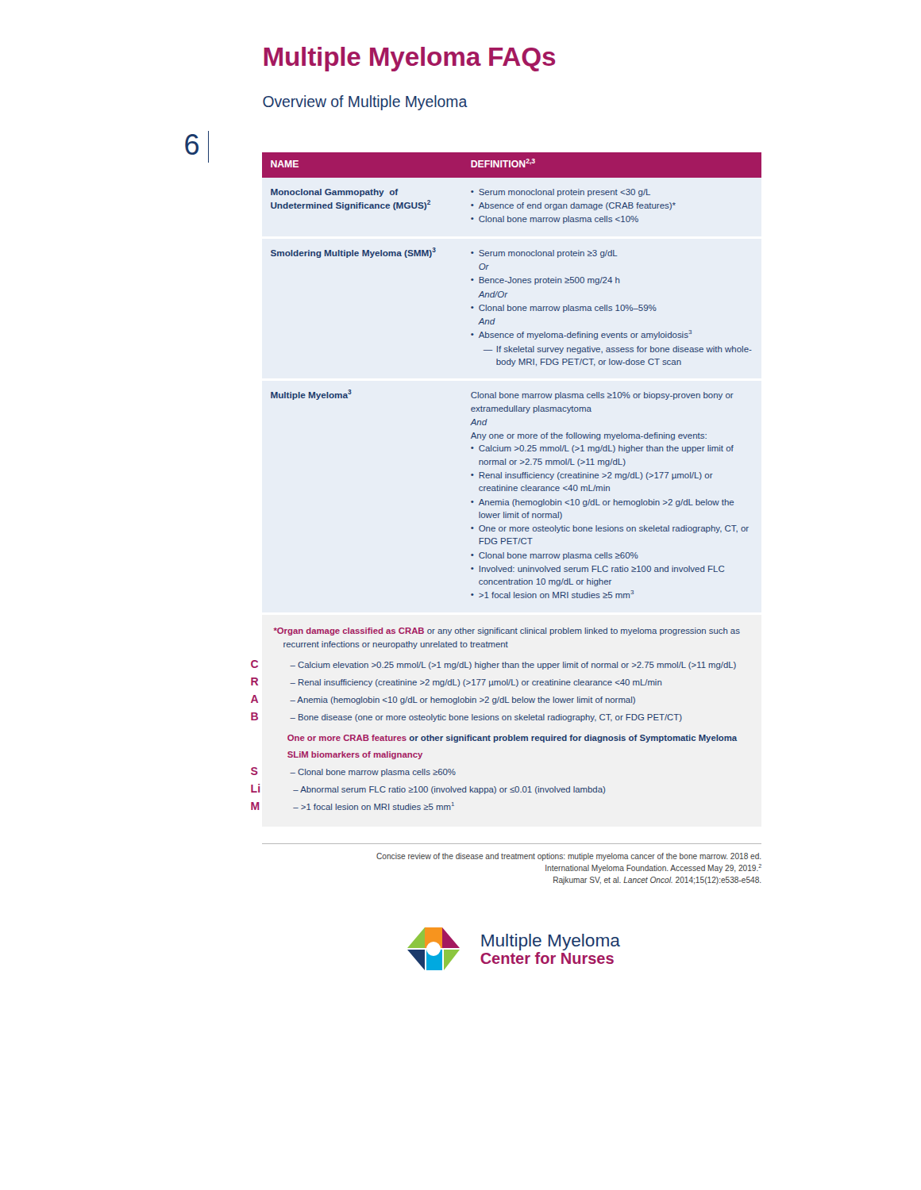Multiple Myeloma FAQs
Overview of Multiple Myeloma
6
| NAME | DEFINITION 2,3 |
| --- | --- |
| Monoclonal Gammopathy of Undetermined Significance (MGUS) 2 | Serum monoclonal protein present <30 g/L Absence of end organ damage (CRAB features)* Clonal bone marrow plasma cells <10% |
| Smoldering Multiple Myeloma (SMM) 3 | Serum monoclonal protein ≥3 g/dL Or Bence-Jones protein ≥500 mg/24 h And/Or Clonal bone marrow plasma cells 10%–59% And Absence of myeloma-defining events or amyloidosis 3 If skeletal survey negative, assess for bone disease with whole-body MRI, FDG PET/CT, or low-dose CT scan |
| Multiple Myeloma 3 | Clonal bone marrow plasma cells ≥10% or biopsy-proven bony or extramedullary plasmacytoma And Any one or more of the following myeloma-defining events: Calcium >0.25 mmol/L (>1 mg/dL) higher than the upper limit of normal or >2.75 mmol/L (>11 mg/dL) Renal insufficiency (creatinine >2 mg/dL) (>177 µmol/L) or creatinine clearance <40 mL/min Anemia (hemoglobin <10 g/dL or hemoglobin >2 g/dL below the lower limit of normal) One or more osteolytic bone lesions on skeletal radiography, CT, or FDG PET/CT Clonal bone marrow plasma cells ≥60% Involved: uninvolved serum FLC ratio ≥100 and involved FLC concentration 10 mg/dL or higher >1 focal lesion on MRI studies ≥5 mm 3 |
*Organ damage classified as CRAB or any other significant clinical problem linked to myeloma progression such as recurrent infections or neuropathy unrelated to treatment
C– Calcium elevation >0.25 mmol/L (>1 mg/dL) higher than the upper limit of normal or >2.75 mmol/L (>11 mg/dL)
R– Renal insufficiency (creatinine >2 mg/dL) (>177 µmol/L) or creatinine clearance <40 mL/min
A– Anemia (hemoglobin <10 g/dL or hemoglobin >2 g/dL below the lower limit of normal)
B– Bone disease (one or more osteolytic bone lesions on skeletal radiography, CT, or FDG PET/CT)
One or more CRAB features or other significant problem required for diagnosis of Symptomatic Myeloma
SLiM biomarkers of malignancy
S– Clonal bone marrow plasma cells ≥60%
Li– Abnormal serum FLC ratio ≥100 (involved kappa) or ≤0.01 (involved lambda)
M– >1 focal lesion on MRI studies ≥5 mm1
Concise review of the disease and treatment options: mutiple myeloma cancer of the bone marrow. 2018 ed.
International Myeloma Foundation. Accessed May 29, 2019.2
Rajkumar SV, et al. Lancet Oncol. 2014;15(12):e538-e548.
Multiple Myeloma
Center for Nurses